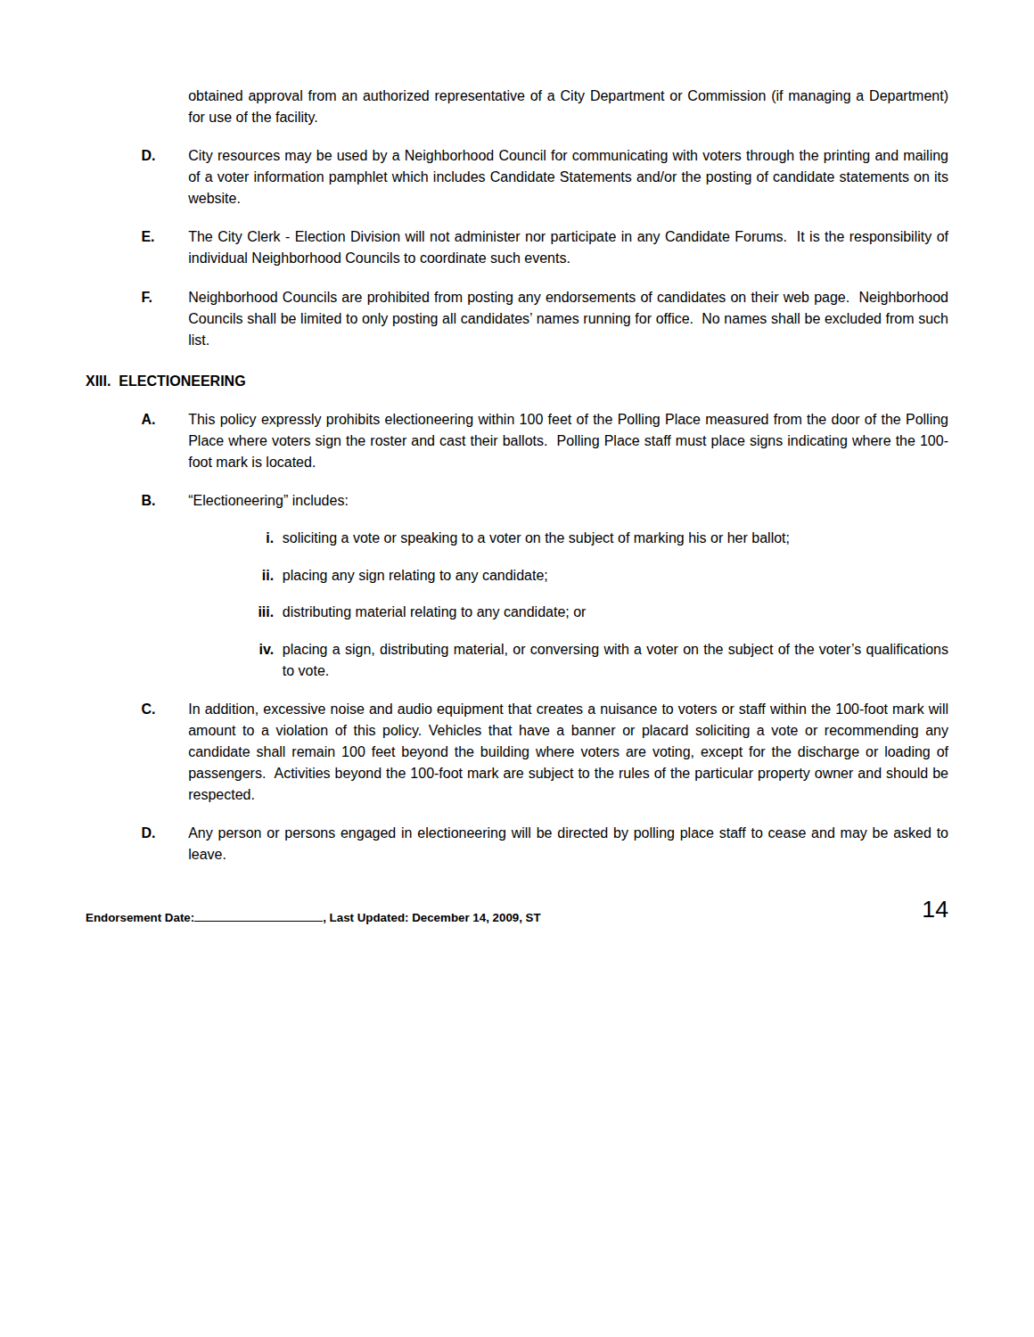obtained approval from an authorized representative of a City Department or Commission (if managing a Department) for use of the facility.
D. City resources may be used by a Neighborhood Council for communicating with voters through the printing and mailing of a voter information pamphlet which includes Candidate Statements and/or the posting of candidate statements on its website.
E. The City Clerk - Election Division will not administer nor participate in any Candidate Forums. It is the responsibility of individual Neighborhood Councils to coordinate such events.
F. Neighborhood Councils are prohibited from posting any endorsements of candidates on their web page. Neighborhood Councils shall be limited to only posting all candidates’ names running for office. No names shall be excluded from such list.
XIII. ELECTIONEERING
A. This policy expressly prohibits electioneering within 100 feet of the Polling Place measured from the door of the Polling Place where voters sign the roster and cast their ballots. Polling Place staff must place signs indicating where the 100-foot mark is located.
B. “Electioneering” includes:
i. soliciting a vote or speaking to a voter on the subject of marking his or her ballot;
ii. placing any sign relating to any candidate;
iii. distributing material relating to any candidate; or
iv. placing a sign, distributing material, or conversing with a voter on the subject of the voter’s qualifications to vote.
C. In addition, excessive noise and audio equipment that creates a nuisance to voters or staff within the 100-foot mark will amount to a violation of this policy. Vehicles that have a banner or placard soliciting a vote or recommending any candidate shall remain 100 feet beyond the building where voters are voting, except for the discharge or loading of passengers. Activities beyond the 100-foot mark are subject to the rules of the particular property owner and should be respected.
D. Any person or persons engaged in electioneering will be directed by polling place staff to cease and may be asked to leave.
Endorsement Date: , Last Updated: December 14, 2009, ST
14